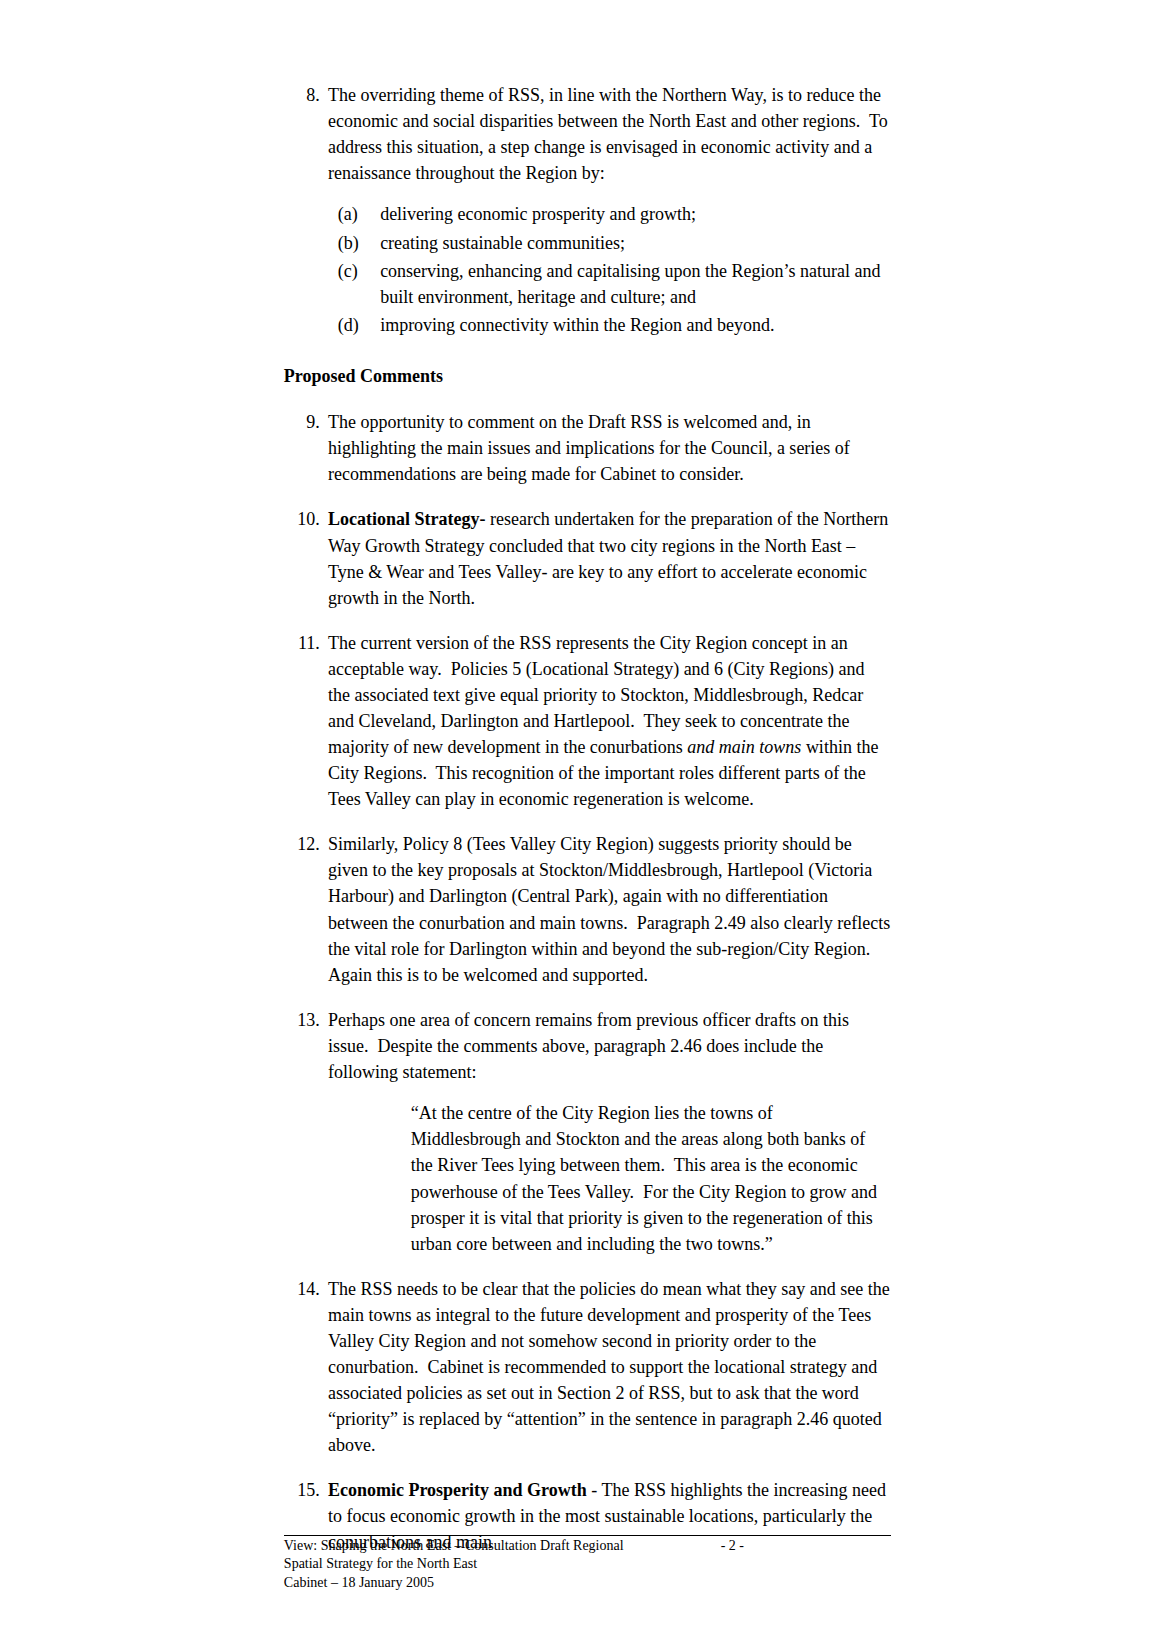8. The overriding theme of RSS, in line with the Northern Way, is to reduce the economic and social disparities between the North East and other regions. To address this situation, a step change is envisaged in economic activity and a renaissance throughout the Region by:
(a) delivering economic prosperity and growth;
(b) creating sustainable communities;
(c) conserving, enhancing and capitalising upon the Region’s natural and built environment, heritage and culture; and
(d) improving connectivity within the Region and beyond.
Proposed Comments
9. The opportunity to comment on the Draft RSS is welcomed and, in highlighting the main issues and implications for the Council, a series of recommendations are being made for Cabinet to consider.
10. Locational Strategy- research undertaken for the preparation of the Northern Way Growth Strategy concluded that two city regions in the North East – Tyne & Wear and Tees Valley- are key to any effort to accelerate economic growth in the North.
11. The current version of the RSS represents the City Region concept in an acceptable way. Policies 5 (Locational Strategy) and 6 (City Regions) and the associated text give equal priority to Stockton, Middlesbrough, Redcar and Cleveland, Darlington and Hartlepool. They seek to concentrate the majority of new development in the conurbations and main towns within the City Regions. This recognition of the important roles different parts of the Tees Valley can play in economic regeneration is welcome.
12. Similarly, Policy 8 (Tees Valley City Region) suggests priority should be given to the key proposals at Stockton/Middlesbrough, Hartlepool (Victoria Harbour) and Darlington (Central Park), again with no differentiation between the conurbation and main towns. Paragraph 2.49 also clearly reflects the vital role for Darlington within and beyond the sub-region/City Region. Again this is to be welcomed and supported.
13. Perhaps one area of concern remains from previous officer drafts on this issue. Despite the comments above, paragraph 2.46 does include the following statement:
“At the centre of the City Region lies the towns of Middlesbrough and Stockton and the areas along both banks of the River Tees lying between them. This area is the economic powerhouse of the Tees Valley. For the City Region to grow and prosper it is vital that priority is given to the regeneration of this urban core between and including the two towns.”
14. The RSS needs to be clear that the policies do mean what they say and see the main towns as integral to the future development and prosperity of the Tees Valley City Region and not somehow second in priority order to the conurbation. Cabinet is recommended to support the locational strategy and associated policies as set out in Section 2 of RSS, but to ask that the word “priority” is replaced by “attention” in the sentence in paragraph 2.46 quoted above.
15. Economic Prosperity and Growth - The RSS highlights the increasing need to focus economic growth in the most sustainable locations, particularly the conurbations and main
View: Shaping the North East – Consultation Draft Regional
Spatial Strategy for the North East
Cabinet – 18 January 2005- 2 -